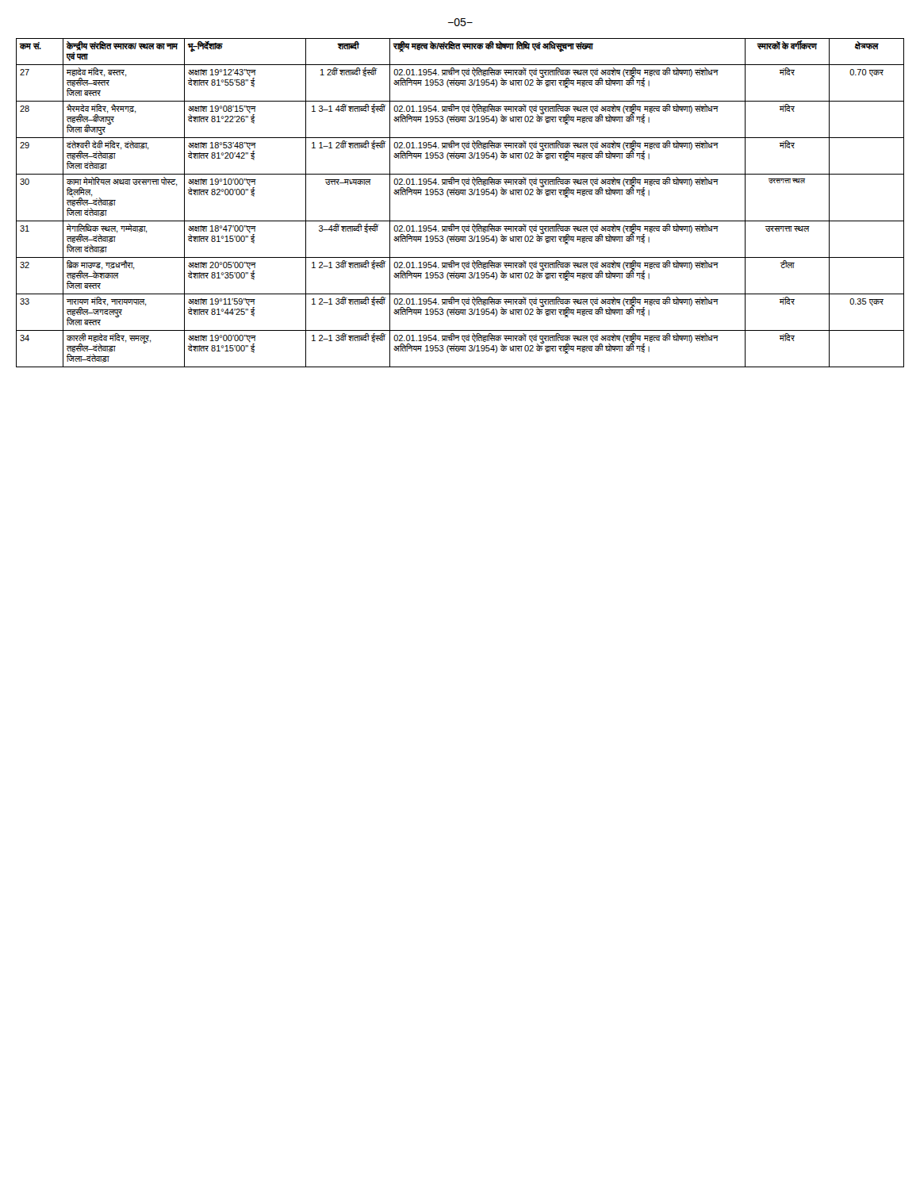−05−
| कम सं. | केन्द्रीय संरक्षित स्मारक/ स्थल का नाम एवं पता | भू–निर्देशांक | शताब्दी | राष्ट्रीय महत्व के/संरक्षित स्मारक की घोषणा तिथि एवं अधिसूचना संख्या | स्मारकों के वर्गीकरण | क्षेत्रफल |
| --- | --- | --- | --- | --- | --- | --- |
| 27 | महादेव मंदिर, बस्तर, तहसील–बस्तर जिला बस्तर | अक्षांश 19°12′43"एन देशांतर 81°55′58" ई | 1 2वीं शताब्दी ईस्वीं | 02.01.1954. प्राचीन एवं ऐतिहासिक स्मारकों एवं पुरातात्विक स्थल एवं अवशेष (राष्ट्रीय महत्व की घोषणा) संशोधन अतिनियम 1953 (संख्या 3/1954) के धारा 02 के द्वारा राष्ट्रीय महत्व की घोषणा की गई। | मंदिर | 0.70 एकर |
| 28 | भैरमदेव मंदिर, भैरमगढ़, तहसील–बीजापुर जिला बीजापुर | अक्षांश 19°08′15"एन देशांतर 81°22′26" ई | 1 3–1 4वीं शताब्दी ईस्वीं | 02.01.1954. प्राचीन एवं ऐतिहासिक स्मारकों एवं पुरातात्विक स्थल एवं अवशेष (राष्ट्रीय महत्व की घोषणा) संशोधन अतिनियम 1953 (संख्या 3/1954) के धारा 02 के द्वारा राष्ट्रीय महत्व की घोषणा की गई। | मंदिर | |
| 29 | दंतेश्वरी देवी मंदिर, दंतेवाड़ा, तहसील–दंतेवाड़ा जिला दंतेवाड़ा | अक्षांश 18°53′48"एन देशांतर 81°20′42" ई | 1 1–1 2वीं शताब्दी ईस्वीं | 02.01.1954. प्राचीन एवं ऐतिहासिक स्मारकों एवं पुरातात्विक स्थल एवं अवशेष (राष्ट्रीय महत्व की घोषणा) संशोधन अतिनियम 1953 (संख्या 3/1954) के धारा 02 के द्वारा राष्ट्रीय महत्व की घोषणा की गई। | मंदिर | |
| 30 | कामा मेमोरियल अथवा उरसगत्ता पोस्ट, ढ्लिमिल, तहसील–दंतेवाड़ा जिला दंतेवाड़ा | अक्षांश 19°10′00"एन देशांतर 82°00′00" ई | उत्तर–मध्यकाल | 02.01.1954. प्राचीन एवं ऐतिहासिक स्मारकों एवं पुरातात्विक स्थल एवं अवशेष (राष्ट्रीय महत्व की घोषणा) संशोधन अतिनियम 1953 (संख्या 3/1954) के धारा 02 के द्वारा राष्ट्रीय महत्व की घोषणा की गई। | उरसगत्ता स्थल | |
| 31 | मेगालिथिक स्थल, गम्मेवाड़ा, तहसील–दंतेवाड़ा जिला दंतेवाड़ा | अक्षांश 18°47′00"एन देशांतर 81°15′00" ई | 3–4वीं शताब्दी ईस्वीं | 02.01.1954. प्राचीन एवं ऐतिहासिक स्मारकों एवं पुरातात्विक स्थल एवं अवशेष (राष्ट्रीय महत्व की घोषणा) संशोधन अतिनियम 1953 (संख्या 3/1954) के धारा 02 के द्वारा राष्ट्रीय महत्व की घोषणा की गई। | उरसगत्ता स्थल | |
| 32 | ब्रिक माउण्ड, गढ़धनौरा, तहसील–केशकाल जिला बस्तर | अक्षांश 20°05′00"एन देशांतर 81°35′00" ई | 1 2–1 3वीं शताब्दी ईस्वीं | 02.01.1954. प्राचीन एवं ऐतिहासिक स्मारकों एवं पुरातात्विक स्थल एवं अवशेष (राष्ट्रीय महत्व की घोषणा) संशोधन अतिनियम 1953 (संख्या 3/1954) के धारा 02 के द्वारा राष्ट्रीय महत्व की घोषणा की गई। | टीला | |
| 33 | नारायण मंदिर, नारायणपाल, तहसील–जगदलपुर जिला बस्तर | अक्षांश 19°11′59"एन देशांतर 81°44′25" ई | 1 2–1 3वीं शताब्दी ईस्वीं | 02.01.1954. प्राचीन एवं ऐतिहासिक स्मारकों एवं पुरातात्विक स्थल एवं अवशेष (राष्ट्रीय महत्व की घोषणा) संशोधन अतिनियम 1953 (संख्या 3/1954) के धारा 02 के द्वारा राष्ट्रीय महत्व की घोषणा की गई। | मंदिर | 0.35 एकर |
| 34 | कारली महादेव मंदिर, समलूर, तहसील–दंतेवाड़ा जिला–दंतेवाड़ा | अक्षांश 19°00′00"एन देशांतर 81°15′00" ई | 1 2–1 3वीं शताब्दी ईस्वीं | 02.01.1954. प्राचीन एवं ऐतिहासिक स्मारकों एवं पुरातात्विक स्थल एवं अवशेष (राष्ट्रीय महत्व की घोषणा) संशोधन अतिनियम 1953 (संख्या 3/1954) के धारा 02 के द्वारा राष्ट्रीय महत्व की घोषणा की गई। | मंदिर | |